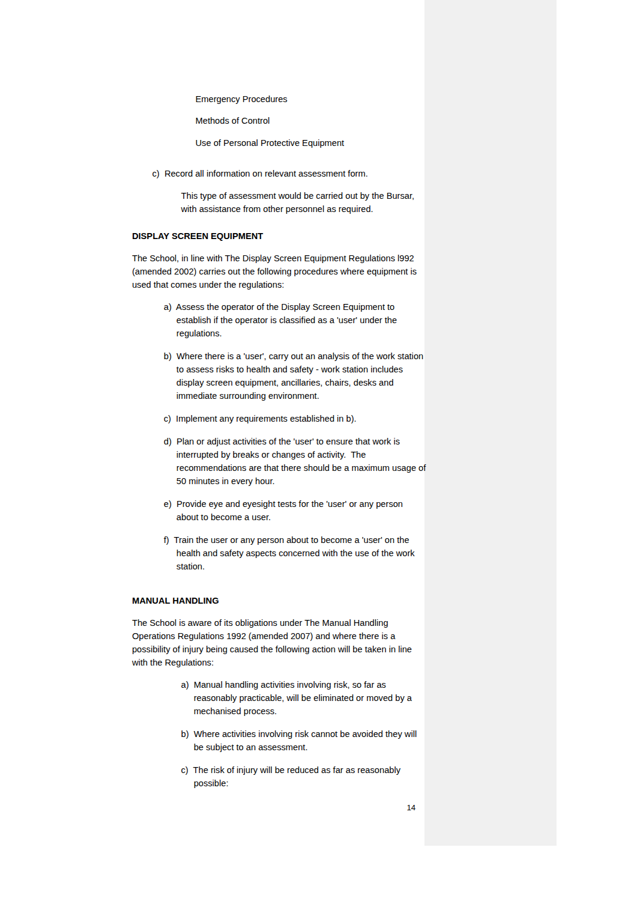Emergency Procedures
Methods of Control
Use of Personal Protective Equipment
c) Record all information on relevant assessment form.
This type of assessment would be carried out by the Bursar,
with assistance from other personnel as required.
Display Screen Equipment
The School, in line with The Display Screen Equipment Regulations l992 (amended 2002) carries out the following procedures where equipment is used that comes under the regulations:
a) Assess the operator of the Display Screen Equipment to establish if the operator is classified as a 'user' under the regulations.
b) Where there is a 'user', carry out an analysis of the work station to assess risks to health and safety - work station includes display screen equipment, ancillaries, chairs, desks and immediate surrounding environment.
c) Implement any requirements established in b).
d) Plan or adjust activities of the 'user' to ensure that work is interrupted by breaks or changes of activity. The recommendations are that there should be a maximum usage of 50 minutes in every hour.
e) Provide eye and eyesight tests for the 'user' or any person about to become a user.
f) Train the user or any person about to become a 'user' on the health and safety aspects concerned with the use of the work station.
Manual Handling
The School is aware of its obligations under The Manual Handling Operations Regulations 1992 (amended 2007) and where there is a possibility of injury being caused the following action will be taken in line with the Regulations:
a) Manual handling activities involving risk, so far as reasonably practicable, will be eliminated or moved by a mechanised process.
b) Where activities involving risk cannot be avoided they will be subject to an assessment.
c) The risk of injury will be reduced as far as reasonably possible:
14